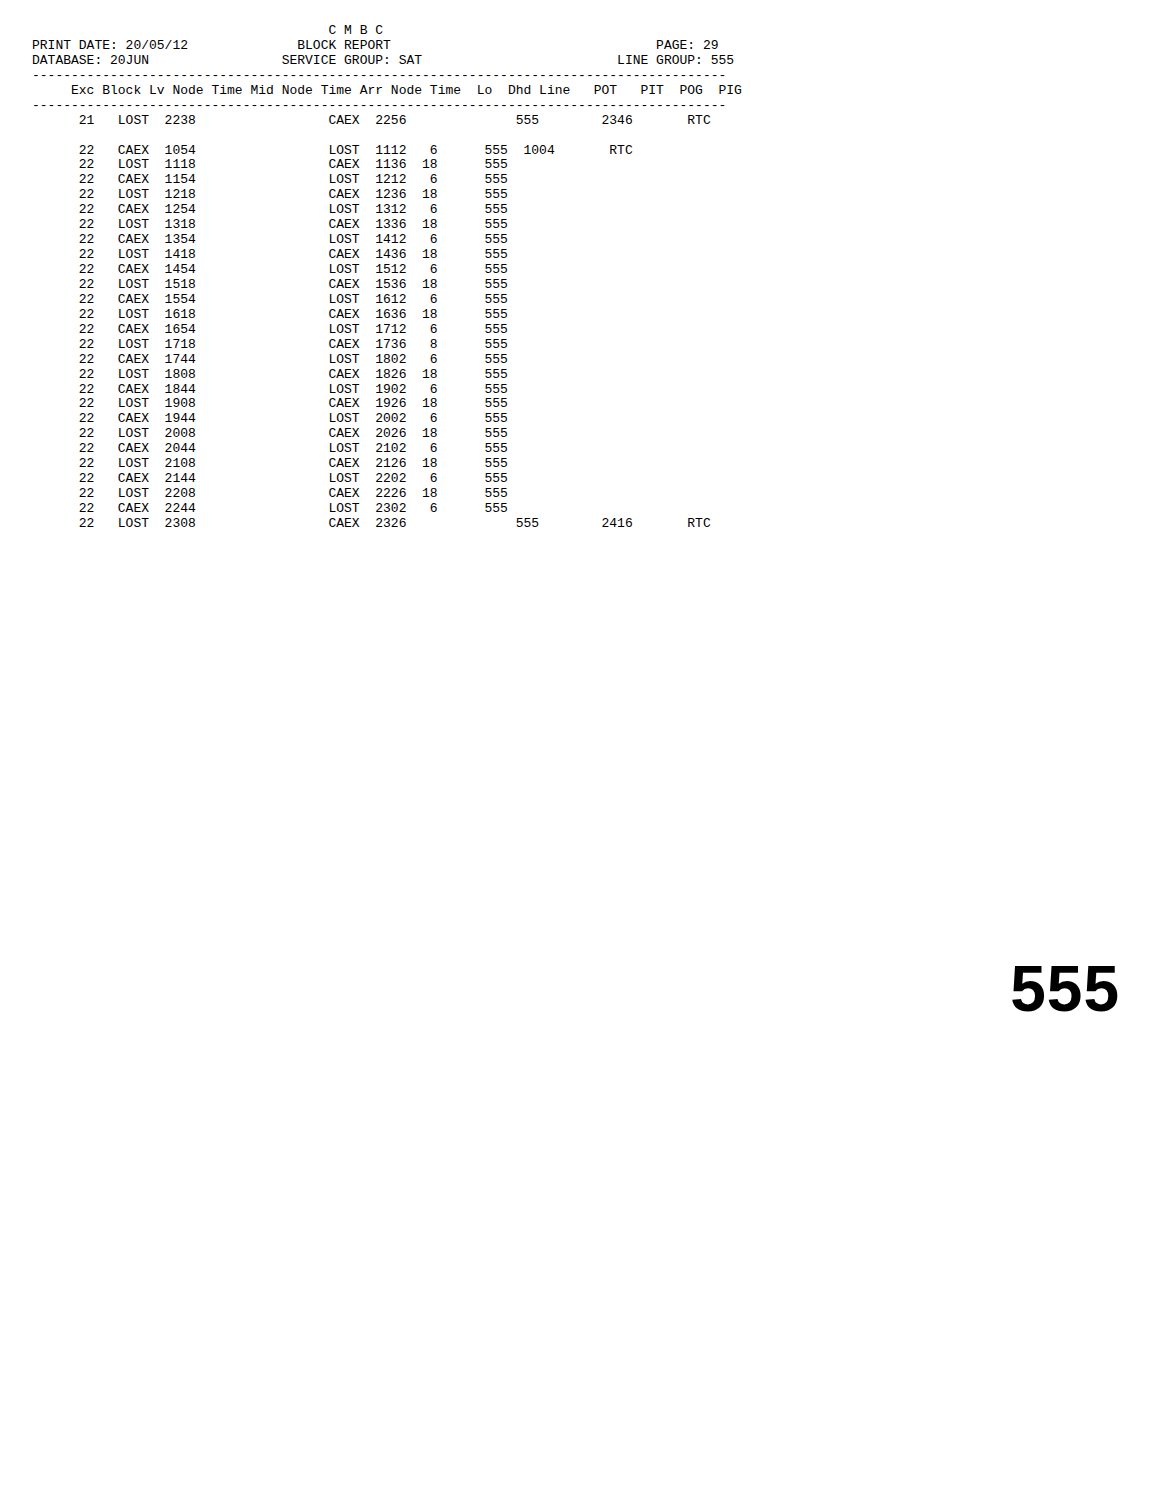C M B C
PRINT DATE: 20/05/12              BLOCK REPORT                                  PAGE: 29
DATABASE: 20JUN                 SERVICE GROUP: SAT                         LINE GROUP: 555
-----------------------------------------------------------------------------------------
     Exc Block Lv Node Time Mid Node Time Arr Node Time  Lo  Dhd Line   POT   PIT  POG  PIG
-----------------------------------------------------------------------------------------
      21   LOST  2238                 CAEX  2256              555        2346       RTC

      22   CAEX  1054                 LOST  1112   6      555  1004       RTC
      22   LOST  1118                 CAEX  1136  18      555
      22   CAEX  1154                 LOST  1212   6      555
      22   LOST  1218                 CAEX  1236  18      555
      22   CAEX  1254                 LOST  1312   6      555
      22   LOST  1318                 CAEX  1336  18      555
      22   CAEX  1354                 LOST  1412   6      555
      22   LOST  1418                 CAEX  1436  18      555
      22   CAEX  1454                 LOST  1512   6      555
      22   LOST  1518                 CAEX  1536  18      555
      22   CAEX  1554                 LOST  1612   6      555
      22   LOST  1618                 CAEX  1636  18      555
      22   CAEX  1654                 LOST  1712   6      555
      22   LOST  1718                 CAEX  1736   8      555
      22   CAEX  1744                 LOST  1802   6      555
      22   LOST  1808                 CAEX  1826  18      555
      22   CAEX  1844                 LOST  1902   6      555
      22   LOST  1908                 CAEX  1926  18      555
      22   CAEX  1944                 LOST  2002   6      555
      22   LOST  2008                 CAEX  2026  18      555
      22   CAEX  2044                 LOST  2102   6      555
      22   LOST  2108                 CAEX  2126  18      555
      22   CAEX  2144                 LOST  2202   6      555
      22   LOST  2208                 CAEX  2226  18      555
      22   CAEX  2244                 LOST  2302   6      555
      22   LOST  2308                 CAEX  2326              555        2416       RTC
555